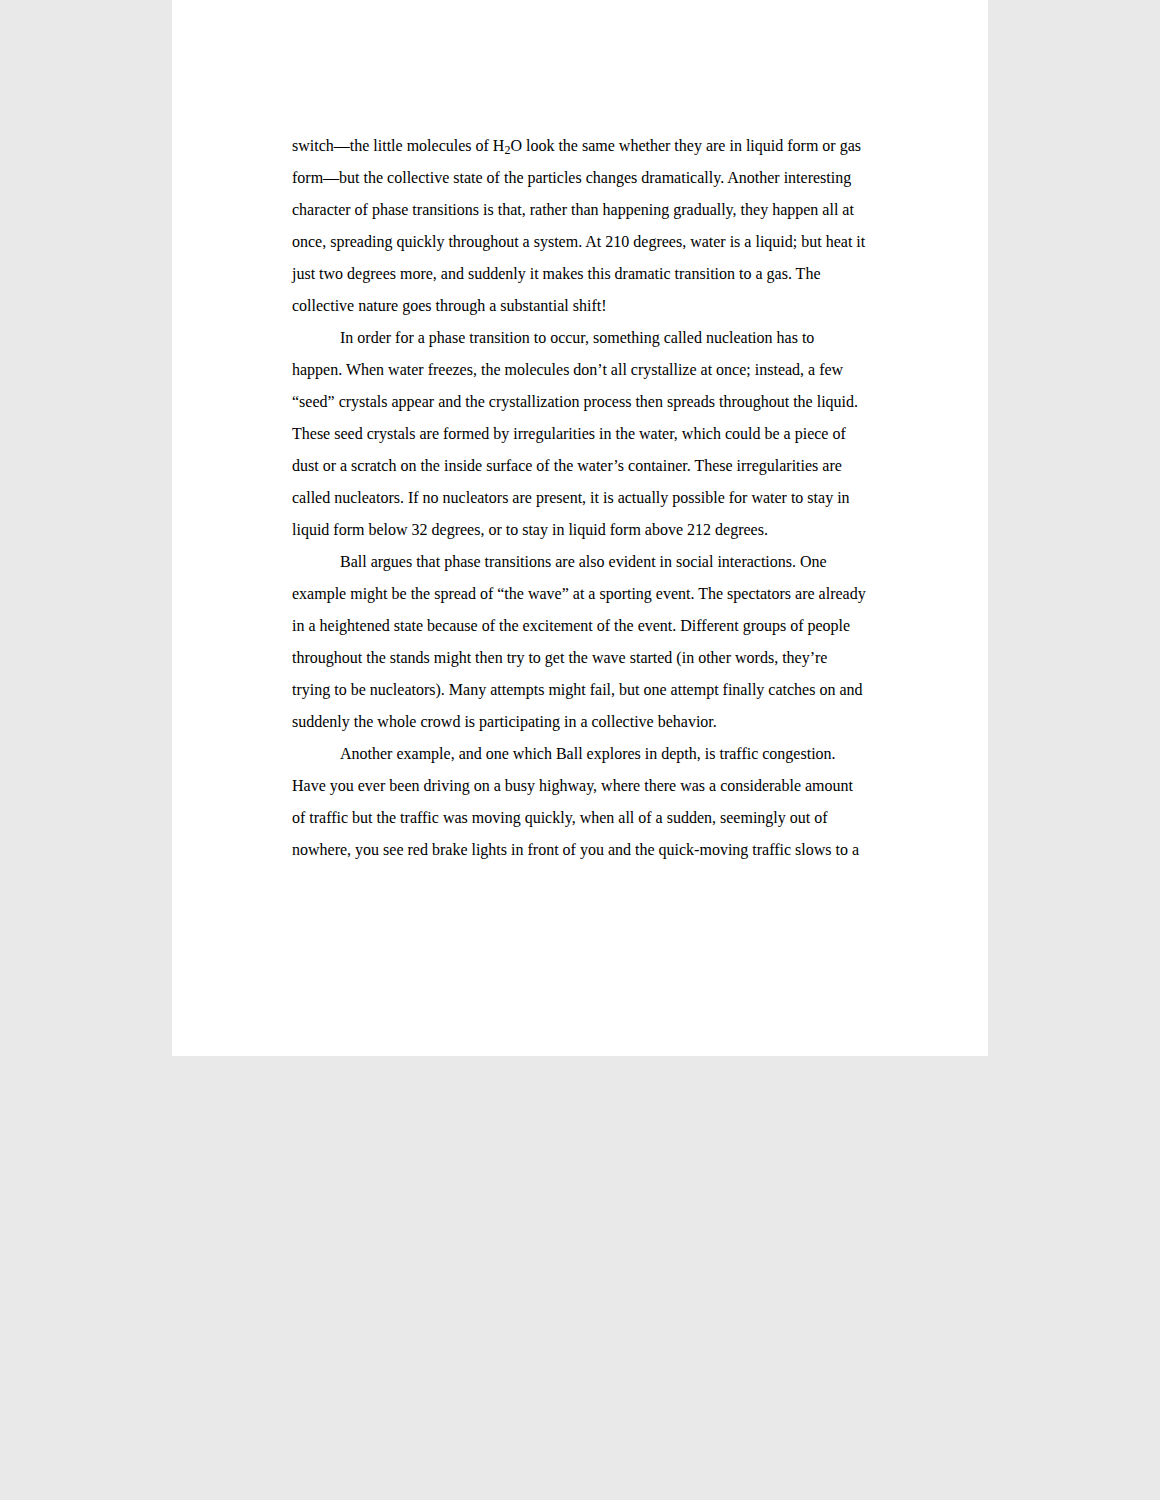switch—the little molecules of H2O look the same whether they are in liquid form or gas form—but the collective state of the particles changes dramatically. Another interesting character of phase transitions is that, rather than happening gradually, they happen all at once, spreading quickly throughout a system. At 210 degrees, water is a liquid; but heat it just two degrees more, and suddenly it makes this dramatic transition to a gas. The collective nature goes through a substantial shift!
In order for a phase transition to occur, something called nucleation has to happen. When water freezes, the molecules don’t all crystallize at once; instead, a few “seed” crystals appear and the crystallization process then spreads throughout the liquid. These seed crystals are formed by irregularities in the water, which could be a piece of dust or a scratch on the inside surface of the water’s container. These irregularities are called nucleators. If no nucleators are present, it is actually possible for water to stay in liquid form below 32 degrees, or to stay in liquid form above 212 degrees.
Ball argues that phase transitions are also evident in social interactions. One example might be the spread of “the wave” at a sporting event. The spectators are already in a heightened state because of the excitement of the event. Different groups of people throughout the stands might then try to get the wave started (in other words, they’re trying to be nucleators). Many attempts might fail, but one attempt finally catches on and suddenly the whole crowd is participating in a collective behavior.
Another example, and one which Ball explores in depth, is traffic congestion. Have you ever been driving on a busy highway, where there was a considerable amount of traffic but the traffic was moving quickly, when all of a sudden, seemingly out of nowhere, you see red brake lights in front of you and the quick-moving traffic slows to a